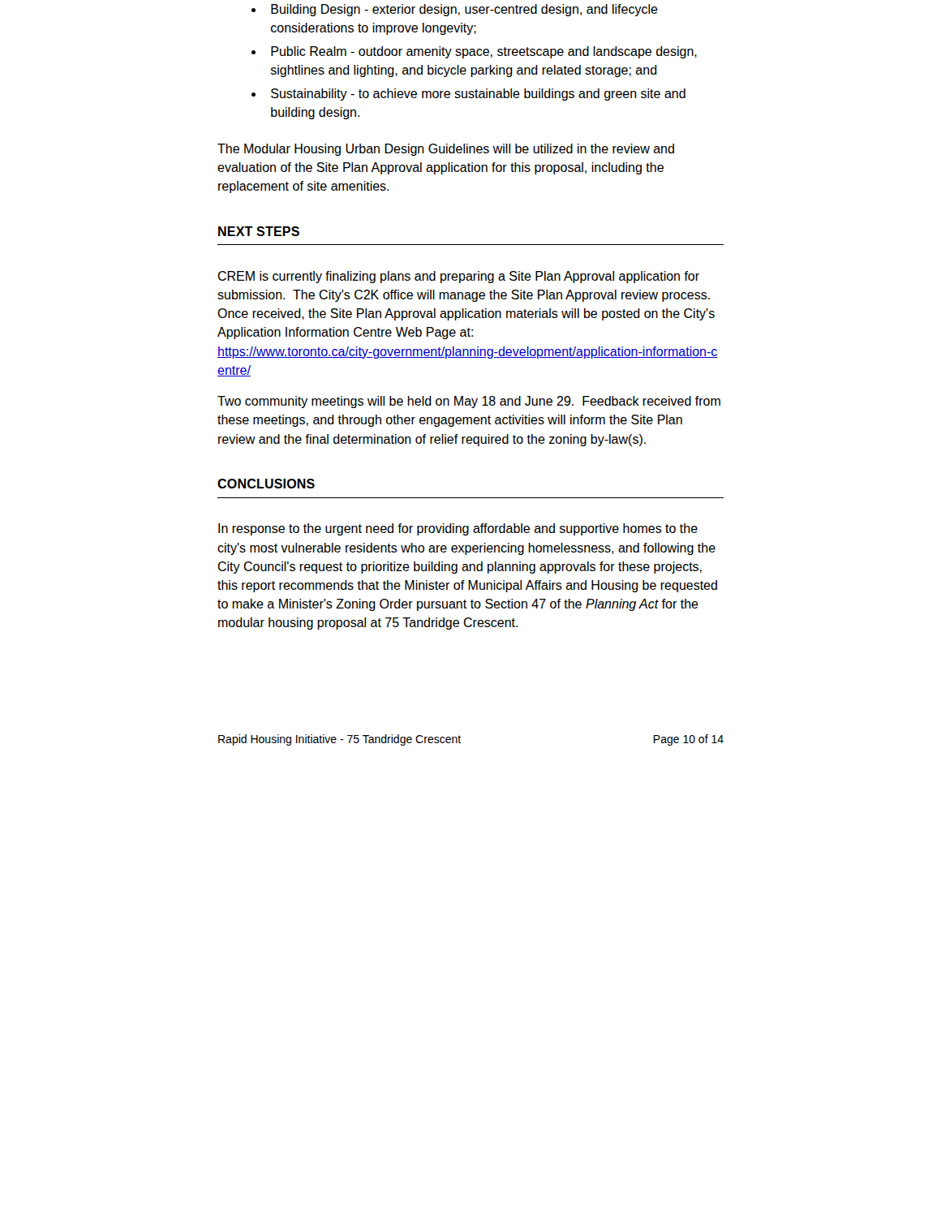Building Design - exterior design, user-centred design, and lifecycle considerations to improve longevity;
Public Realm - outdoor amenity space, streetscape and landscape design, sightlines and lighting, and bicycle parking and related storage; and
Sustainability - to achieve more sustainable buildings and green site and building design.
The Modular Housing Urban Design Guidelines will be utilized in the review and evaluation of the Site Plan Approval application for this proposal, including the replacement of site amenities.
NEXT STEPS
CREM is currently finalizing plans and preparing a Site Plan Approval application for submission. The City's C2K office will manage the Site Plan Approval review process. Once received, the Site Plan Approval application materials will be posted on the City's Application Information Centre Web Page at:
https://www.toronto.ca/city-government/planning-development/application-information-centre/
Two community meetings will be held on May 18 and June 29. Feedback received from these meetings, and through other engagement activities will inform the Site Plan review and the final determination of relief required to the zoning by-law(s).
CONCLUSIONS
In response to the urgent need for providing affordable and supportive homes to the city's most vulnerable residents who are experiencing homelessness, and following the City Council's request to prioritize building and planning approvals for these projects, this report recommends that the Minister of Municipal Affairs and Housing be requested to make a Minister's Zoning Order pursuant to Section 47 of the Planning Act for the modular housing proposal at 75 Tandridge Crescent.
Rapid Housing Initiative - 75 Tandridge Crescent Page 10 of 14